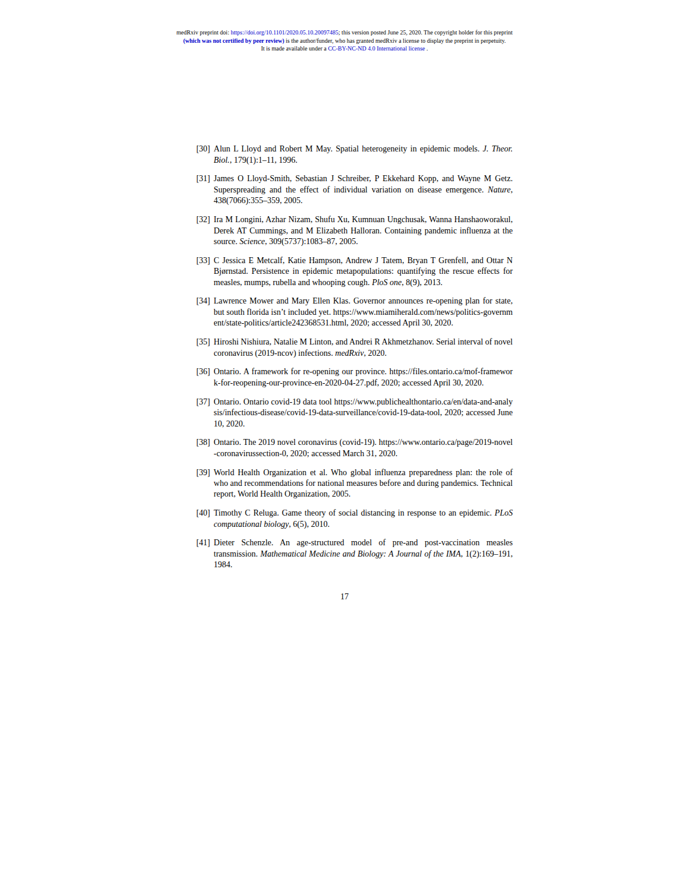medRxiv preprint doi: https://doi.org/10.1101/2020.05.10.20097485; this version posted June 25, 2020. The copyright holder for this preprint (which was not certified by peer review) is the author/funder, who has granted medRxiv a license to display the preprint in perpetuity. It is made available under a CC-BY-NC-ND 4.0 International license .
[30] Alun L Lloyd and Robert M May. Spatial heterogeneity in epidemic models. J. Theor. Biol., 179(1):1–11, 1996.
[31] James O Lloyd-Smith, Sebastian J Schreiber, P Ekkehard Kopp, and Wayne M Getz. Superspreading and the effect of individual variation on disease emergence. Nature, 438(7066):355–359, 2005.
[32] Ira M Longini, Azhar Nizam, Shufu Xu, Kumnuan Ungchusak, Wanna Hanshaoworakul, Derek AT Cummings, and M Elizabeth Halloran. Containing pandemic influenza at the source. Science, 309(5737):1083–87, 2005.
[33] C Jessica E Metcalf, Katie Hampson, Andrew J Tatem, Bryan T Grenfell, and Ottar N Bjørnstad. Persistence in epidemic metapopulations: quantifying the rescue effects for measles, mumps, rubella and whooping cough. PloS one, 8(9), 2013.
[34] Lawrence Mower and Mary Ellen Klas. Governor announces re-opening plan for state, but south florida isn’t included yet. https://www.miamiherald.com/news/politics-government/state-politics/article242368531.html, 2020; accessed April 30, 2020.
[35] Hiroshi Nishiura, Natalie M Linton, and Andrei R Akhmetzhanov. Serial interval of novel coronavirus (2019-ncov) infections. medRxiv, 2020.
[36] Ontario. A framework for re-opening our province. https://files.ontario.ca/mof-framework-for-reopening-our-province-en-2020-04-27.pdf, 2020; accessed April 30, 2020.
[37] Ontario. Ontario covid-19 data tool https://www.publichealthontario.ca/en/data-and-analysis/infectious-disease/covid-19-data-surveillance/covid-19-data-tool, 2020; accessed June 10, 2020.
[38] Ontario. The 2019 novel coronavirus (covid-19). https://www.ontario.ca/page/2019-novel-coronavirussection-0, 2020; accessed March 31, 2020.
[39] World Health Organization et al. Who global influenza preparedness plan: the role of who and recommendations for national measures before and during pandemics. Technical report, World Health Organization, 2005.
[40] Timothy C Reluga. Game theory of social distancing in response to an epidemic. PLoS computational biology, 6(5), 2010.
[41] Dieter Schenzle. An age-structured model of pre-and post-vaccination measles transmission. Mathematical Medicine and Biology: A Journal of the IMA, 1(2):169–191, 1984.
17